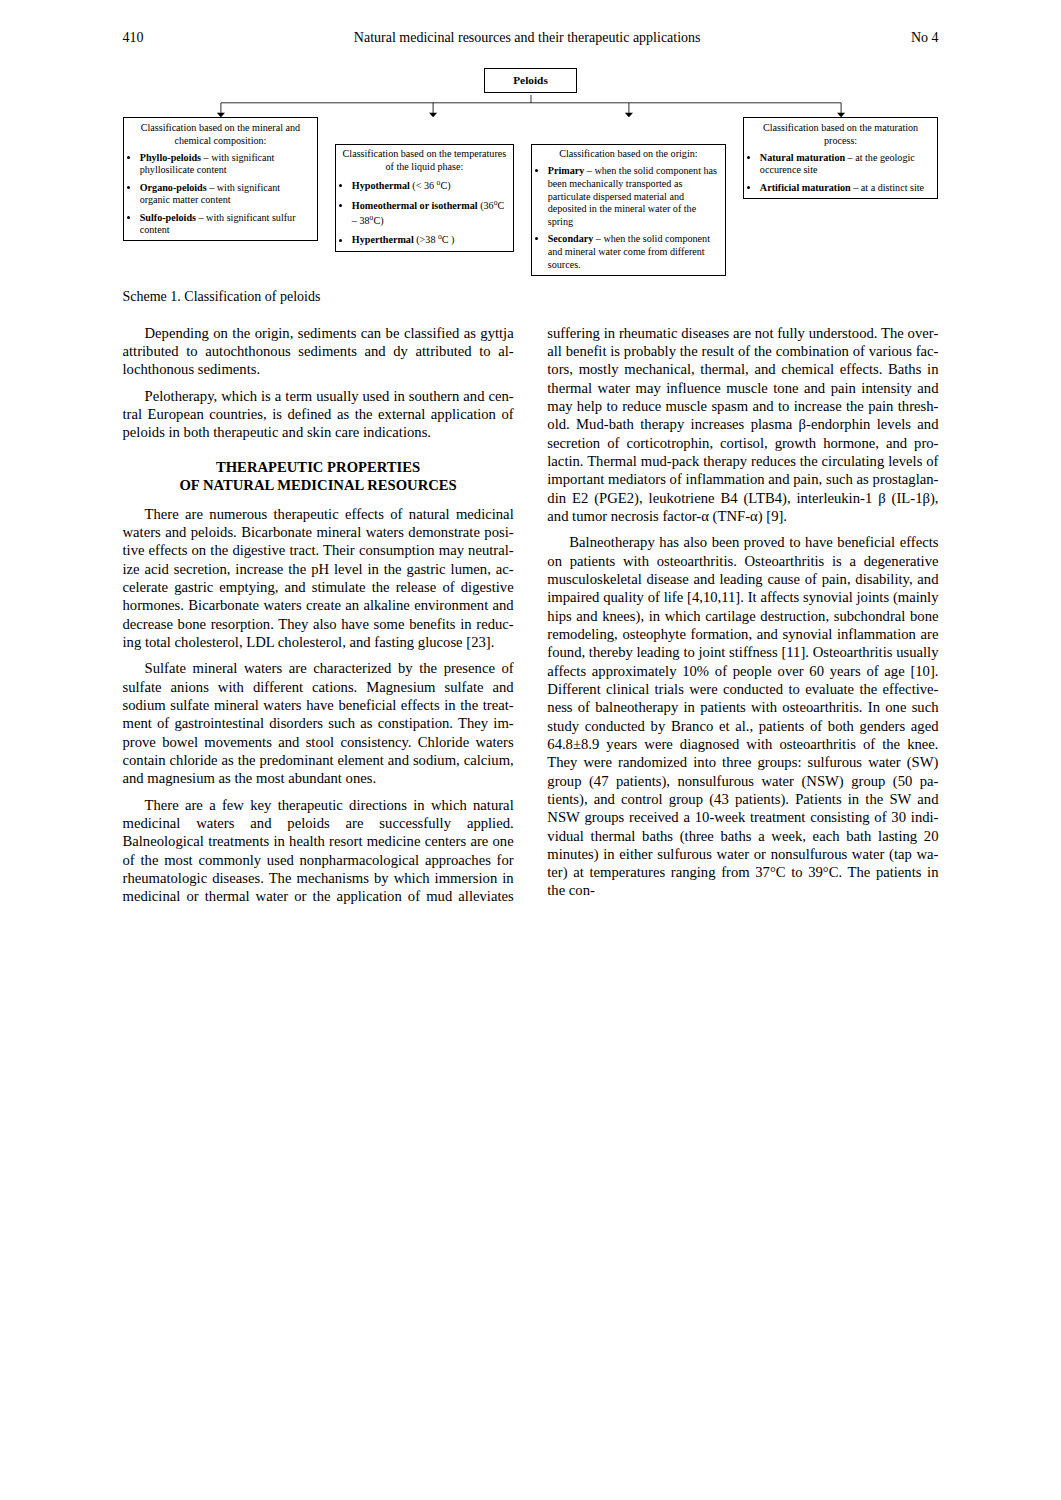410 Natural medicinal resources and their therapeutic applications No 4
Peloids
Classification based on the mineral and chemical composition:
Phyllo-peloids – with significant phyllosilicate content
Organo-peloids – with significant organic matter content
Sulfo-peloids – with significant sulfur content
Classification based on the temperatures of the liquid phase:
Hypothermal (< 36 oC)
Homeothermal or isothermal (36oC – 38oC)
Hyperthermal (>38 oC )
Classification based on the origin:
Primary – when the solid component has been mechanically transported as particulate dispersed material and deposited in the mineral water of the spring
Secondary – when the solid component and mineral water come from different sources.
Classification based on the maturation process:
Natural maturation – at the geologic occurence site
Artificial maturation – at a distinct site
Scheme 1. Classification of peloids
Depending on the origin, sediments can be classified as gyttja attributed to autochthonous sediments and dy attributed to allochthonous sediments.
Pelotherapy, which is a term usually used in southern and central European countries, is defined as the external application of peloids in both therapeutic and skin care indications.
Therapeutic properties of natural medicinal resources
There are numerous therapeutic effects of natural medicinal waters and peloids. Bicarbonate mineral waters demonstrate positive effects on the digestive tract. Their consumption may neutralize acid secretion, increase the pH level in the gastric lumen, accelerate gastric emptying, and stimulate the release of digestive hormones. Bicarbonate waters create an alkaline environment and decrease bone resorption. They also have some benefits in reducing total cholesterol, LDL cholesterol, and fasting glucose [23].
Sulfate mineral waters are characterized by the presence of sulfate anions with different cations. Magnesium sulfate and sodium sulfate mineral waters have beneficial effects in the treatment of gastrointestinal disorders such as constipation. They improve bowel movements and stool consistency. Chloride waters contain chloride as the predominant element and sodium, calcium, and magnesium as the most abundant ones.
There are a few key therapeutic directions in which natural medicinal waters and peloids are successfully applied. Balneological treatments in health resort medicine centers are one of the most commonly used nonpharmacological approaches for rheumatologic diseases. The mechanisms by which immersion in medicinal or thermal water or the application of mud alleviates suffering in rheumatic diseases are not fully understood. The overall benefit is probably the result of the combination of various factors, mostly mechanical, thermal, and chemical effects. Baths in thermal water may influence muscle tone and pain intensity and may help to reduce muscle spasm and to increase the pain threshold. Mud-bath therapy increases plasma β-endorphin levels and secretion of corticotrophin, cortisol, growth hormone, and prolactin. Thermal mud-pack therapy reduces the circulating levels of important mediators of inflammation and pain, such as prostaglandin E2 (PGE2), leukotriene B4 (LTB4), interleukin-1 β (IL-1β), and tumor necrosis factor-α (TNF-α) [9].
Balneotherapy has also been proved to have beneficial effects on patients with osteoarthritis. Osteoarthritis is a degenerative musculoskeletal disease and leading cause of pain, disability, and impaired quality of life [4,10,11]. It affects synovial joints (mainly hips and knees), in which cartilage destruction, subchondral bone remodeling, osteophyte formation, and synovial inflammation are found, thereby leading to joint stiffness [11]. Osteoarthritis usually affects approximately 10% of people over 60 years of age [10]. Different clinical trials were conducted to evaluate the effectiveness of balneotherapy in patients with osteoarthritis. In one such study conducted by Branco et al., patients of both genders aged 64.8±8.9 years were diagnosed with osteoarthritis of the knee. They were randomized into three groups: sulfurous water (SW) group (47 patients), nonsulfurous water (NSW) group (50 patients), and control group (43 patients). Patients in the SW and NSW groups received a 10-week treatment consisting of 30 individual thermal baths (three baths a week, each bath lasting 20 minutes) in either sulfurous water or nonsulfurous water (tap water) at temperatures ranging from 37°C to 39°C. The patients in the con-